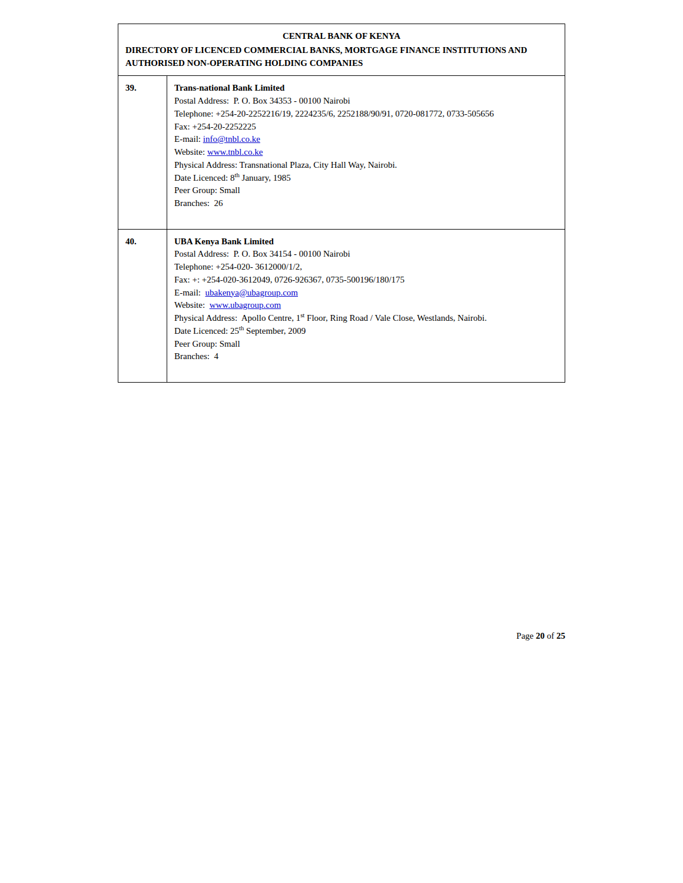| CENTRAL BANK OF KENYA DIRECTORY OF LICENCED COMMERCIAL BANKS, MORTGAGE FINANCE INSTITUTIONS AND AUTHORISED NON-OPERATING HOLDING COMPANIES |
| 39. | Trans-national Bank Limited Postal Address: P. O. Box 34353 - 00100 Nairobi Telephone: +254-20-2252216/19, 2224235/6, 2252188/90/91, 0720-081772, 0733-505656 Fax: +254-20-2252225 E-mail: info@tnbl.co.ke Website: www.tnbl.co.ke Physical Address: Transnational Plaza, City Hall Way, Nairobi. Date Licenced: 8 th January, 1985 Peer Group: Small Branches: 26 |
| 40. | UBA Kenya Bank Limited Postal Address: P. O. Box 34154 - 00100 Nairobi Telephone: +254-020- 3612000/1/2, Fax: +: +254-020-3612049, 0726-926367, 0735-500196/180/175 E-mail: ubakenya@ubagroup.com Website: www.ubagroup.com Physical Address: Apollo Centre, 1 st Floor, Ring Road / Vale Close, Westlands, Nairobi. Date Licenced: 25 th September, 2009 Peer Group: Small Branches: 4 |
Page 20 of 25